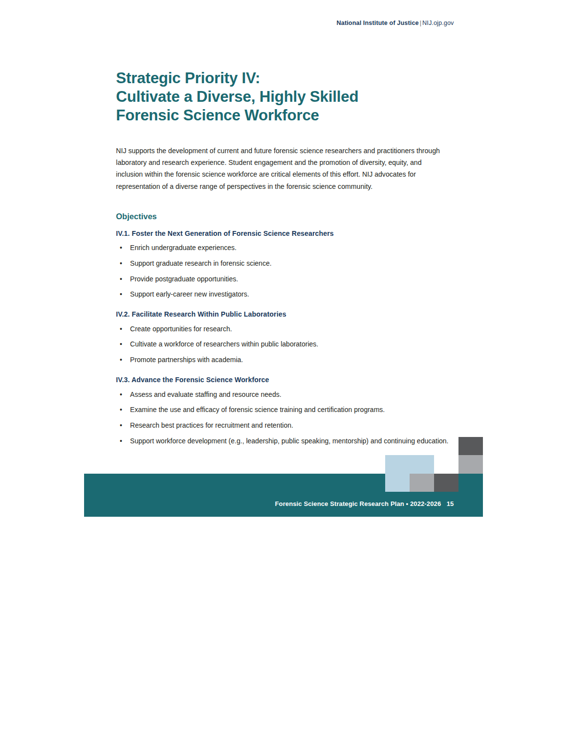National Institute of Justice|NIJ.ojp.gov
Strategic Priority IV:
Cultivate a Diverse, Highly Skilled
Forensic Science Workforce
NIJ supports the development of current and future forensic science researchers and practitioners through laboratory and research experience. Student engagement and the promotion of diversity, equity, and inclusion within the forensic science workforce are critical elements of this effort. NIJ advocates for representation of a diverse range of perspectives in the forensic science community.
Objectives
IV.1. Foster the Next Generation of Forensic Science Researchers
Enrich undergraduate experiences.
Support graduate research in forensic science.
Provide postgraduate opportunities.
Support early-career new investigators.
IV.2. Facilitate Research Within Public Laboratories
Create opportunities for research.
Cultivate a workforce of researchers within public laboratories.
Promote partnerships with academia.
IV.3. Advance the Forensic Science Workforce
Assess and evaluate staffing and resource needs.
Examine the use and efficacy of forensic science training and certification programs.
Research best practices for recruitment and retention.
Support workforce development (e.g., leadership, public speaking, mentorship) and continuing education.
Forensic Science Strategic Research Plan • 2022-202615